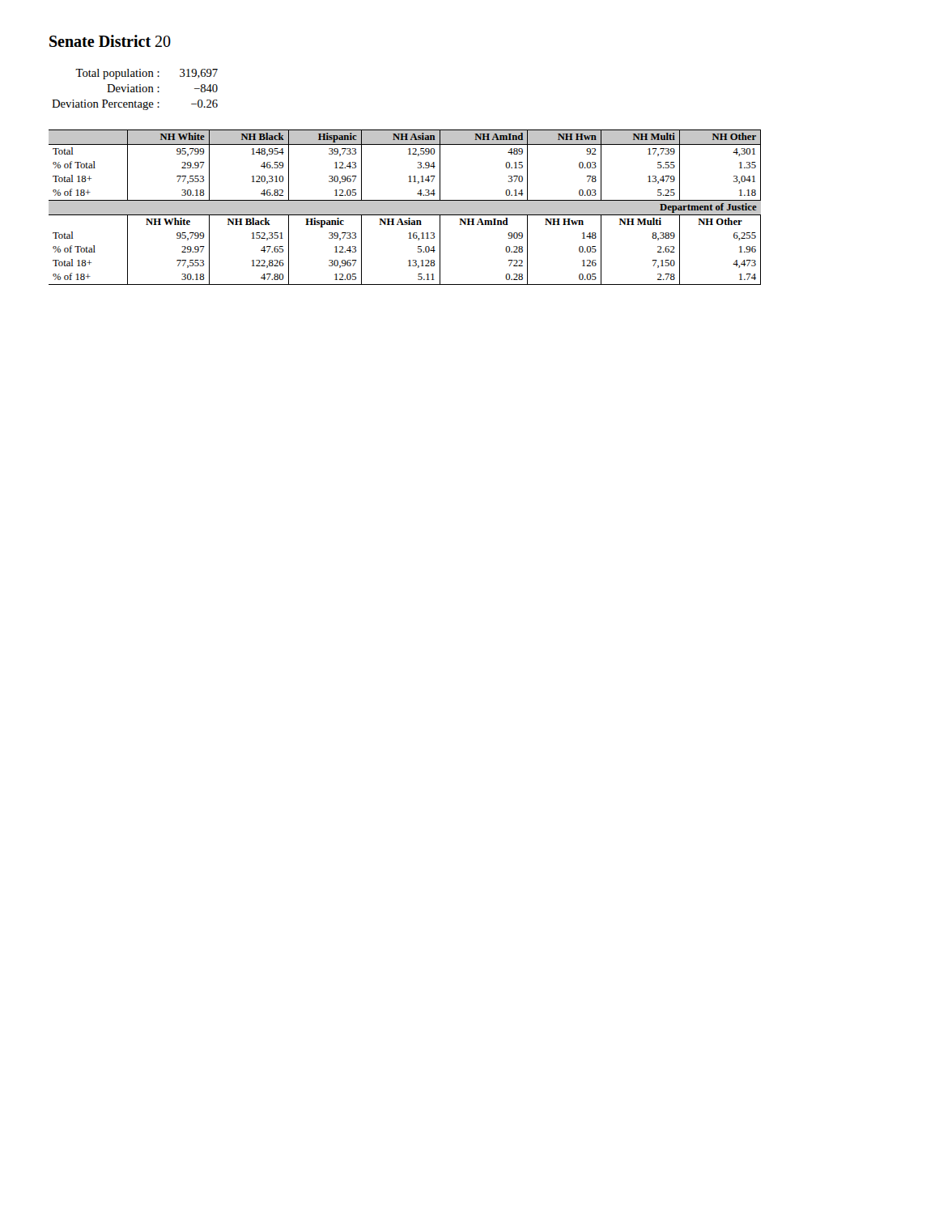Senate District 20
| Total population : | 319,697 |
| Deviation : | −840 |
| Deviation Percentage : | −0.26 |
| | NH White | NH Black | Hispanic | NH Asian | NH AmInd | NH Hwn | NH Multi | NH Other |
| --- | --- | --- | --- | --- | --- | --- | --- | --- |
| Total | 95,799 | 148,954 | 39,733 | 12,590 | 489 | 92 | 17,739 | 4,301 |
| % of Total | 29.97 | 46.59 | 12.43 | 3.94 | 0.15 | 0.03 | 5.55 | 1.35 |
| Total 18+ | 77,553 | 120,310 | 30,967 | 11,147 | 370 | 78 | 13,479 | 3,041 |
| % of 18+ | 30.18 | 46.82 | 12.05 | 4.34 | 0.14 | 0.03 | 5.25 | 1.18 |
| Department of Justice |
| | NH White | NH Black | Hispanic | NH Asian | NH AmInd | NH Hwn | NH Multi | NH Other |
| Total | 95,799 | 152,351 | 39,733 | 16,113 | 909 | 148 | 8,389 | 6,255 |
| % of Total | 29.97 | 47.65 | 12.43 | 5.04 | 0.28 | 0.05 | 2.62 | 1.96 |
| Total 18+ | 77,553 | 122,826 | 30,967 | 13,128 | 722 | 126 | 7,150 | 4,473 |
| % of 18+ | 30.18 | 47.80 | 12.05 | 5.11 | 0.28 | 0.05 | 2.78 | 1.74 |